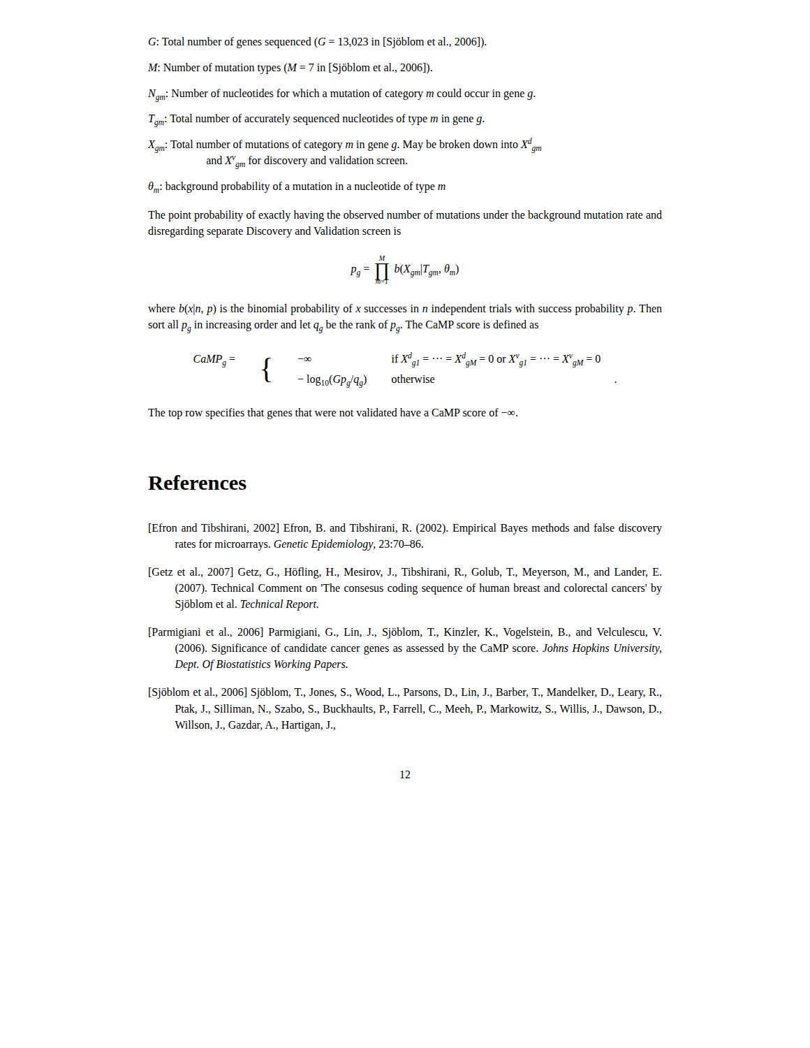G: Total number of genes sequenced (G = 13,023 in [Sjöblom et al., 2006]).
M: Number of mutation types (M = 7 in [Sjöblom et al., 2006]).
Ngm: Number of nucleotides for which a mutation of category m could occur in gene g.
Tgm: Total number of accurately sequenced nucleotides of type m in gene g.
Xgm: Total number of mutations of category m in gene g. May be broken down into Xdgm and Xvgm for discovery and validation screen.
θm: background probability of a mutation in a nucleotide of type m
The point probability of exactly having the observed number of mutations under the background mutation rate and disregarding separate Discovery and Validation screen is
pg = M ∏ m=1 b(Xgm|Tgm, θm)
where b(x|n, p) is the binomial probability of x successes in n independent trials with success probability p. Then sort all pg in increasing order and let qg be the rank of pg. The CaMP score is defined as
| CaMP g = | { | −∞ | if X d g1 = ··· = X d gM = 0 or X v g1 = ··· = X v gM = 0 | . |
| | − log 10 ( Gp g / q g ) | otherwise |
The top row specifies that genes that were not validated have a CaMP score of −∞.
References
[Efron and Tibshirani, 2002] Efron, B. and Tibshirani, R. (2002). Empirical Bayes methods and false discovery rates for microarrays. Genetic Epidemiology, 23:70–86.
[Getz et al., 2007] Getz, G., Höfling, H., Mesirov, J., Tibshirani, R., Golub, T., Meyerson, M., and Lander, E. (2007). Technical Comment on 'The consesus coding sequence of human breast and colorectal cancers' by Sjöblom et al. Technical Report.
[Parmigiani et al., 2006] Parmigiani, G., Lin, J., Sjöblom, T., Kinzler, K., Vogelstein, B., and Velculescu, V. (2006). Significance of candidate cancer genes as assessed by the CaMP score. Johns Hopkins University, Dept. Of Biostatistics Working Papers.
[Sjöblom et al., 2006] Sjöblom, T., Jones, S., Wood, L., Parsons, D., Lin, J., Barber, T., Mandelker, D., Leary, R., Ptak, J., Silliman, N., Szabo, S., Buckhaults, P., Farrell, C., Meeh, P., Markowitz, S., Willis, J., Dawson, D., Willson, J., Gazdar, A., Hartigan, J.,
12